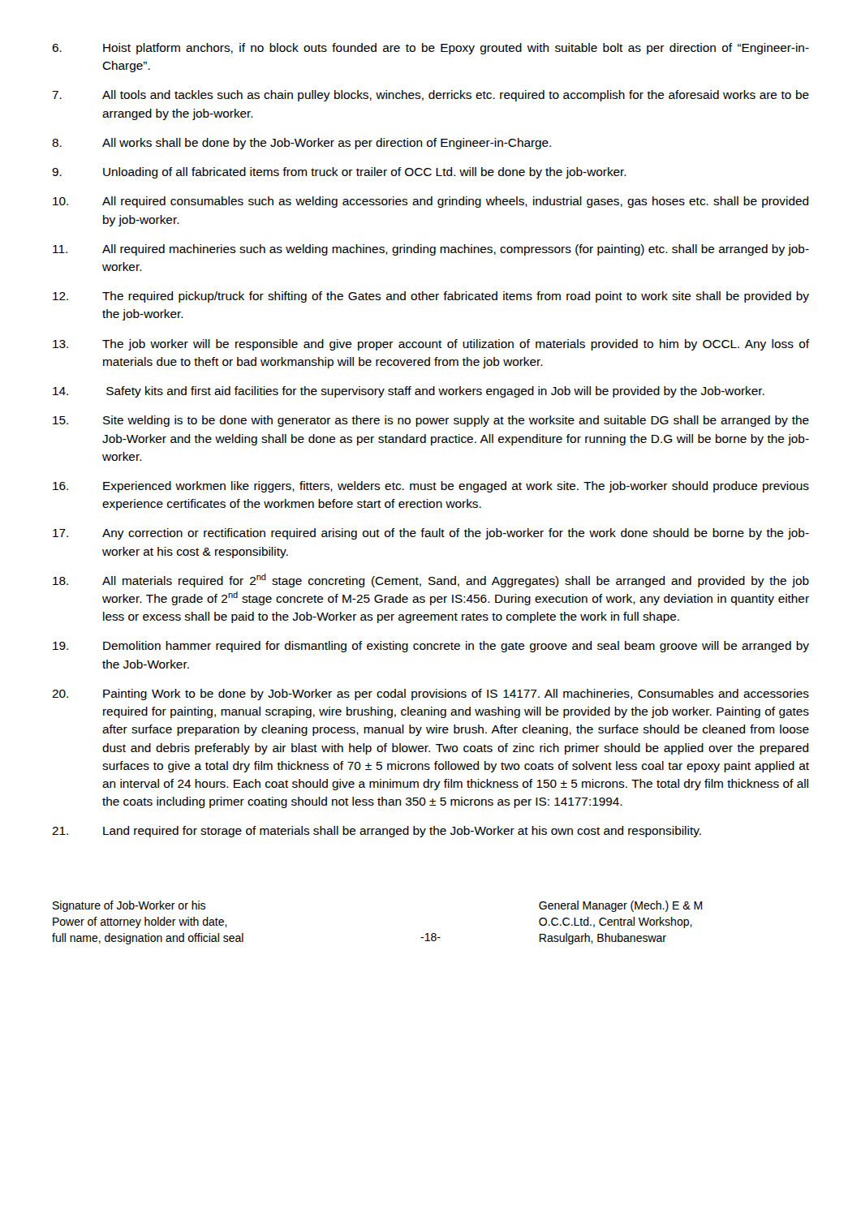Hoist platform anchors, if no block outs founded are to be Epoxy grouted with suitable bolt as per direction of “Engineer-in-Charge”.
All tools and tackles such as chain pulley blocks, winches, derricks etc. required to accomplish for the aforesaid works are to be arranged by the job-worker.
All works shall be done by the Job-Worker as per direction of Engineer-in-Charge.
Unloading of all fabricated items from truck or trailer of OCC Ltd. will be done by the job-worker.
All required consumables such as welding accessories and grinding wheels, industrial gases, gas hoses etc. shall be provided by job-worker.
All required machineries such as welding machines, grinding machines, compressors (for painting) etc. shall be arranged by job-worker.
The required pickup/truck for shifting of the Gates and other fabricated items from road point to work site shall be provided by the job-worker.
The job worker will be responsible and give proper account of utilization of materials provided to him by OCCL. Any loss of materials due to theft or bad workmanship will be recovered from the job worker.
Safety kits and first aid facilities for the supervisory staff and workers engaged in Job will be provided by the Job-worker.
Site welding is to be done with generator as there is no power supply at the worksite and suitable DG shall be arranged by the Job-Worker and the welding shall be done as per standard practice. All expenditure for running the D.G will be borne by the job-worker.
Experienced workmen like riggers, fitters, welders etc. must be engaged at work site. The job-worker should produce previous experience certificates of the workmen before start of erection works.
Any correction or rectification required arising out of the fault of the job-worker for the work done should be borne by the job-worker at his cost & responsibility.
All materials required for 2nd stage concreting (Cement, Sand, and Aggregates) shall be arranged and provided by the job worker. The grade of 2nd stage concrete of M-25 Grade as per IS:456. During execution of work, any deviation in quantity either less or excess shall be paid to the Job-Worker as per agreement rates to complete the work in full shape.
Demolition hammer required for dismantling of existing concrete in the gate groove and seal beam groove will be arranged by the Job-Worker.
Painting Work to be done by Job-Worker as per codal provisions of IS 14177. All machineries, Consumables and accessories required for painting, manual scraping, wire brushing, cleaning and washing will be provided by the job worker. Painting of gates after surface preparation by cleaning process, manual by wire brush. After cleaning, the surface should be cleaned from loose dust and debris preferably by air blast with help of blower. Two coats of zinc rich primer should be applied over the prepared surfaces to give a total dry film thickness of 70 ± 5 microns followed by two coats of solvent less coal tar epoxy paint applied at an interval of 24 hours. Each coat should give a minimum dry film thickness of 150 ± 5 microns. The total dry film thickness of all the coats including primer coating should not less than 350 ± 5 microns as per IS: 14177:1994.
Land required for storage of materials shall be arranged by the Job-Worker at his own cost and responsibility.
| Signature of Job-Worker or his Power of attorney holder with date, full name, designation and official seal | -18- | General Manager (Mech.) E & M O.C.C.Ltd., Central Workshop, Rasulgarh, Bhubaneswar |